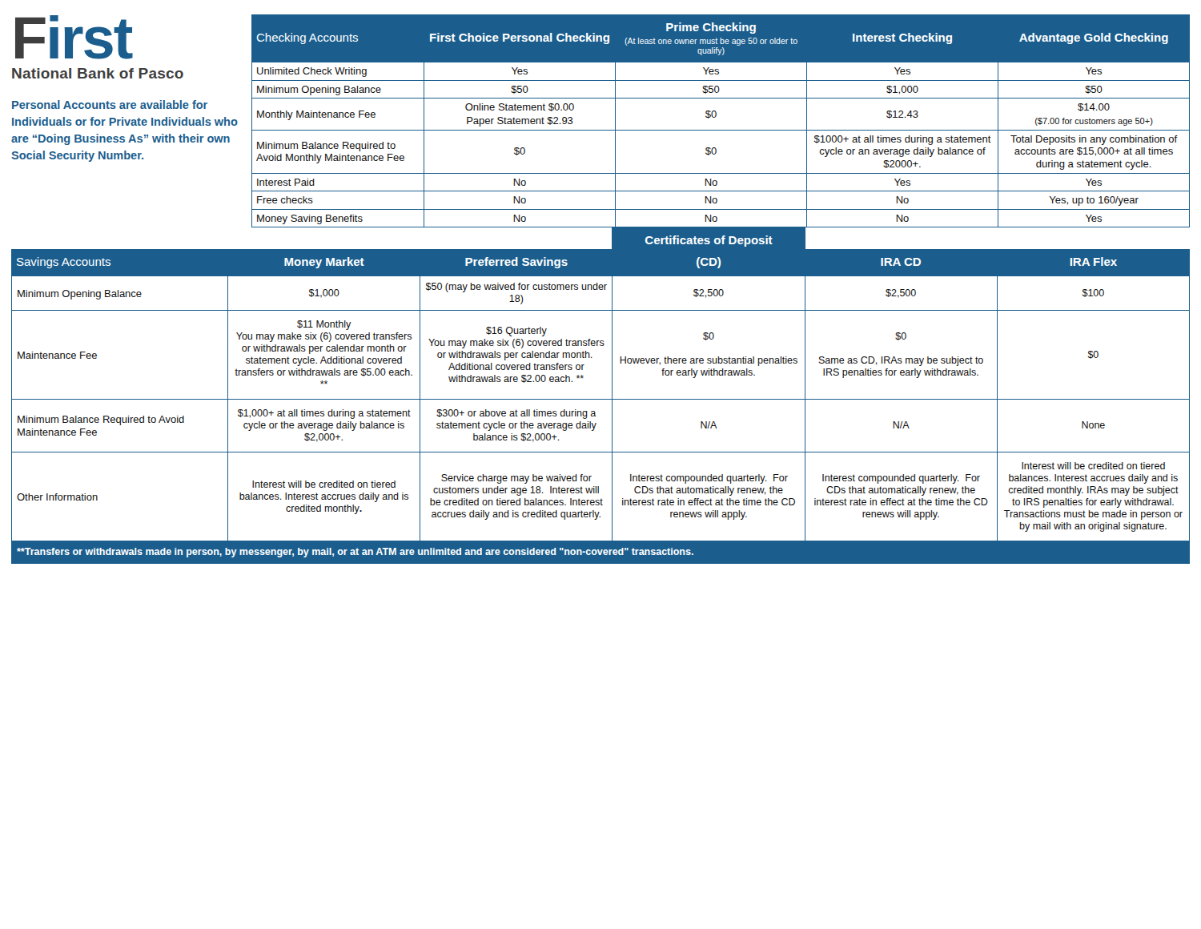First
National Bank of Pasco
Personal Accounts are available for Individuals or for Private Individuals who are “Doing Business As” with their own Social Security Number.
| Checking Accounts | First Choice Personal Checking | Prime Checking (At least one owner must be age 50 or older to qualify) | Interest Checking | Advantage Gold Checking |
| --- | --- | --- | --- | --- |
| Unlimited Check Writing | Yes | Yes | Yes | Yes |
| Minimum Opening Balance | $50 | $50 | $1,000 | $50 |
| Monthly Maintenance Fee | Online Statement $0.00 Paper Statement $2.93 | $0 | $12.43 | $14.00 ($7.00 for customers age 50+) |
| Minimum Balance Required to Avoid Monthly Maintenance Fee | $0 | $0 | $1000+ at all times during a statement cycle or an average daily balance of $2000+. | Total Deposits in any combination of accounts are $15,000+ at all times during a statement cycle. |
| Interest Paid | No | No | Yes | Yes |
| Free checks | No | No | No | Yes, up to 160/year |
| Money Saving Benefits | No | No | No | Yes |
| | | | Certificates of Deposit | | |
| --- | --- | --- | --- | --- | --- |
| Savings Accounts | Money Market | Preferred Savings | (CD) | IRA CD | IRA Flex |
| Minimum Opening Balance | $1,000 | $50 (may be waived for customers under 18) | $2,500 | $2,500 | $100 |
| Maintenance Fee | $11 Monthly You may make six (6) covered transfers or withdrawals per calendar month or statement cycle. Additional covered transfers or withdrawals are $5.00 each. ** | $16 Quarterly You may make six (6) covered transfers or withdrawals per calendar month. Additional covered transfers or withdrawals are $2.00 each. ** | $0 However, there are substantial penalties for early withdrawals. | $0 Same as CD, IRAs may be subject to IRS penalties for early withdrawals. | $0 |
| Minimum Balance Required to Avoid Maintenance Fee | $1,000+ at all times during a statement cycle or the average daily balance is $2,000+. | $300+ or above at all times during a statement cycle or the average daily balance is $2,000+. | N/A | N/A | None |
| Other Information | Interest will be credited on tiered balances. Interest accrues daily and is credited monthly . | Service charge may be waived for customers under age 18. Interest will be credited on tiered balances. Interest accrues daily and is credited quarterly. | Interest compounded quarterly. For CDs that automatically renew, the interest rate in effect at the time the CD renews will apply. | Interest compounded quarterly. For CDs that automatically renew, the interest rate in effect at the time the CD renews will apply. | Interest will be credited on tiered balances. Interest accrues daily and is credited monthly. IRAs may be subject to IRS penalties for early withdrawal. Transactions must be made in person or by mail with an original signature. |
| **Transfers or withdrawals made in person, by messenger, by mail, or at an ATM are unlimited and are considered "non-covered" transactions. |